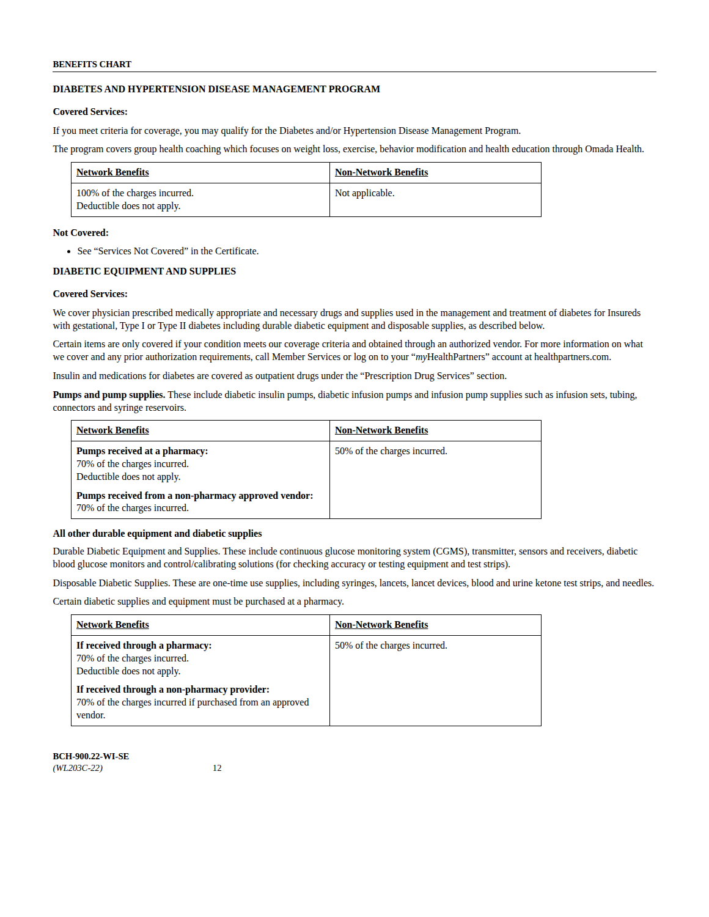BENEFITS CHART
DIABETES AND HYPERTENSION DISEASE MANAGEMENT PROGRAM
Covered Services:
If you meet criteria for coverage, you may qualify for the Diabetes and/or Hypertension Disease Management Program.
The program covers group health coaching which focuses on weight loss, exercise, behavior modification and health education through Omada Health.
| Network Benefits | Non-Network Benefits |
| --- | --- |
| 100% of the charges incurred. Deductible does not apply. | Not applicable. |
Not Covered:
See “Services Not Covered” in the Certificate.
DIABETIC EQUIPMENT AND SUPPLIES
Covered Services:
We cover physician prescribed medically appropriate and necessary drugs and supplies used in the management and treatment of diabetes for Insureds with gestational, Type I or Type II diabetes including durable diabetic equipment and disposable supplies, as described below.
Certain items are only covered if your condition meets our coverage criteria and obtained through an authorized vendor. For more information on what we cover and any prior authorization requirements, call Member Services or log on to your “my HealthPartners” account at healthpartners.com.
Insulin and medications for diabetes are covered as outpatient drugs under the “Prescription Drug Services” section.
Pumps and pump supplies. These include diabetic insulin pumps, diabetic infusion pumps and infusion pump supplies such as infusion sets, tubing, connectors and syringe reservoirs.
| Network Benefits | Non-Network Benefits |
| --- | --- |
| Pumps received at a pharmacy: 70% of the charges incurred. Deductible does not apply. Pumps received from a non-pharmacy approved vendor: 70% of the charges incurred. | 50% of the charges incurred. |
All other durable equipment and diabetic supplies
Durable Diabetic Equipment and Supplies. These include continuous glucose monitoring system (CGMS), transmitter, sensors and receivers, diabetic blood glucose monitors and control/calibrating solutions (for checking accuracy or testing equipment and test strips).
Disposable Diabetic Supplies. These are one-time use supplies, including syringes, lancets, lancet devices, blood and urine ketone test strips, and needles.
Certain diabetic supplies and equipment must be purchased at a pharmacy.
| Network Benefits | Non-Network Benefits |
| --- | --- |
| If received through a pharmacy: 70% of the charges incurred. Deductible does not apply. If received through a non-pharmacy provider: 70% of the charges incurred if purchased from an approved vendor. | 50% of the charges incurred. |
BCH-900.22-WI-SE
(WL203C-22) 12